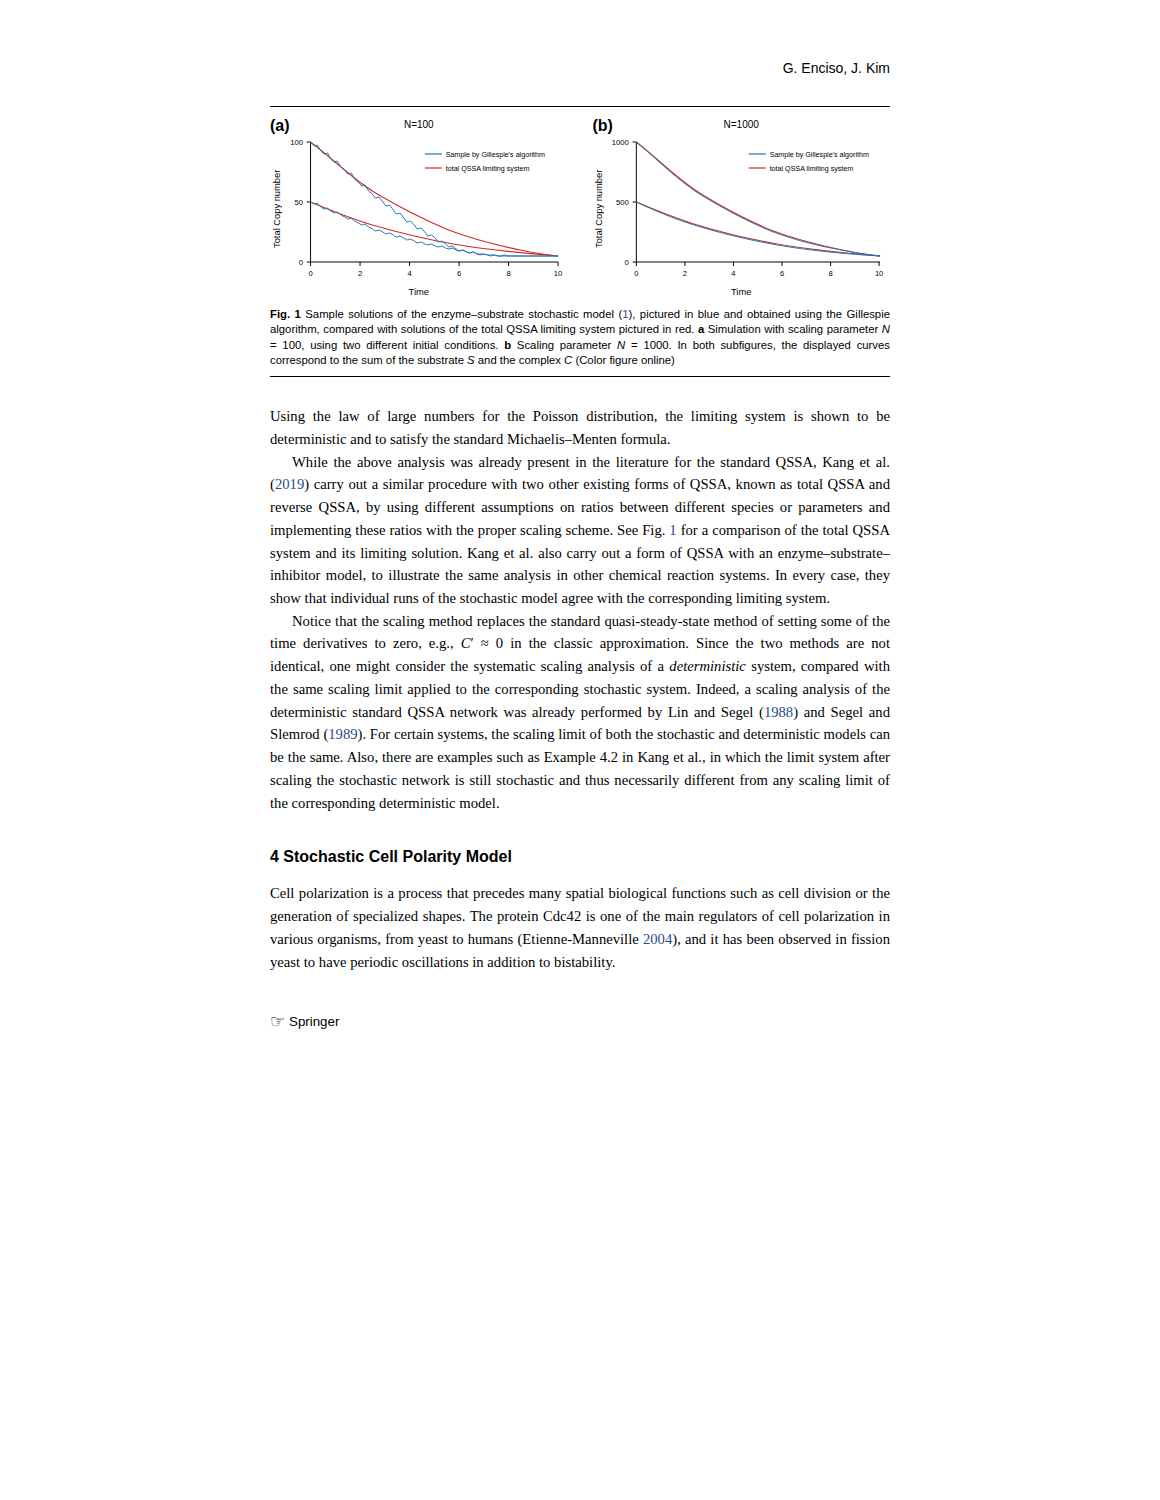G. Enciso, J. Kim
(a)
N=100
Total Copy number
100 50 0 0 2 4 6 8 10 Sample by Gillespie's algorithm total QSSA limiting system
Time
(b)
N=1000
Total Copy number
1000 500 0 0 2 4 6 8 10 Sample by Gillespie's algorithm total QSSA limiting system
Time
Fig. 1 Sample solutions of the enzyme–substrate stochastic model (1), pictured in blue and obtained using the Gillespie algorithm, compared with solutions of the total QSSA limiting system pictured in red. a Simulation with scaling parameter N = 100, using two different initial conditions. b Scaling parameter N = 1000. In both subfigures, the displayed curves correspond to the sum of the substrate S and the complex C (Color figure online)
Using the law of large numbers for the Poisson distribution, the limiting system is shown to be deterministic and to satisfy the standard Michaelis–Menten formula.
While the above analysis was already present in the literature for the standard QSSA, Kang et al. (2019) carry out a similar procedure with two other existing forms of QSSA, known as total QSSA and reverse QSSA, by using different assumptions on ratios between different species or parameters and implementing these ratios with the proper scaling scheme. See Fig. 1 for a comparison of the total QSSA system and its limiting solution. Kang et al. also carry out a form of QSSA with an enzyme–substrate–inhibitor model, to illustrate the same analysis in other chemical reaction systems. In every case, they show that individual runs of the stochastic model agree with the corresponding limiting system.
Notice that the scaling method replaces the standard quasi-steady-state method of setting some of the time derivatives to zero, e.g., C′ ≈ 0 in the classic approximation. Since the two methods are not identical, one might consider the systematic scaling analysis of a deterministic system, compared with the same scaling limit applied to the corresponding stochastic system. Indeed, a scaling analysis of the deterministic standard QSSA network was already performed by Lin and Segel (1988) and Segel and Slemrod (1989). For certain systems, the scaling limit of both the stochastic and deterministic models can be the same. Also, there are examples such as Example 4.2 in Kang et al., in which the limit system after scaling the stochastic network is still stochastic and thus necessarily different from any scaling limit of the corresponding deterministic model.
4 Stochastic Cell Polarity Model
Cell polarization is a process that precedes many spatial biological functions such as cell division or the generation of specialized shapes. The protein Cdc42 is one of the main regulators of cell polarization in various organisms, from yeast to humans (Etienne-Manneville 2004), and it has been observed in fission yeast to have periodic oscillations in addition to bistability.
☞ Springer